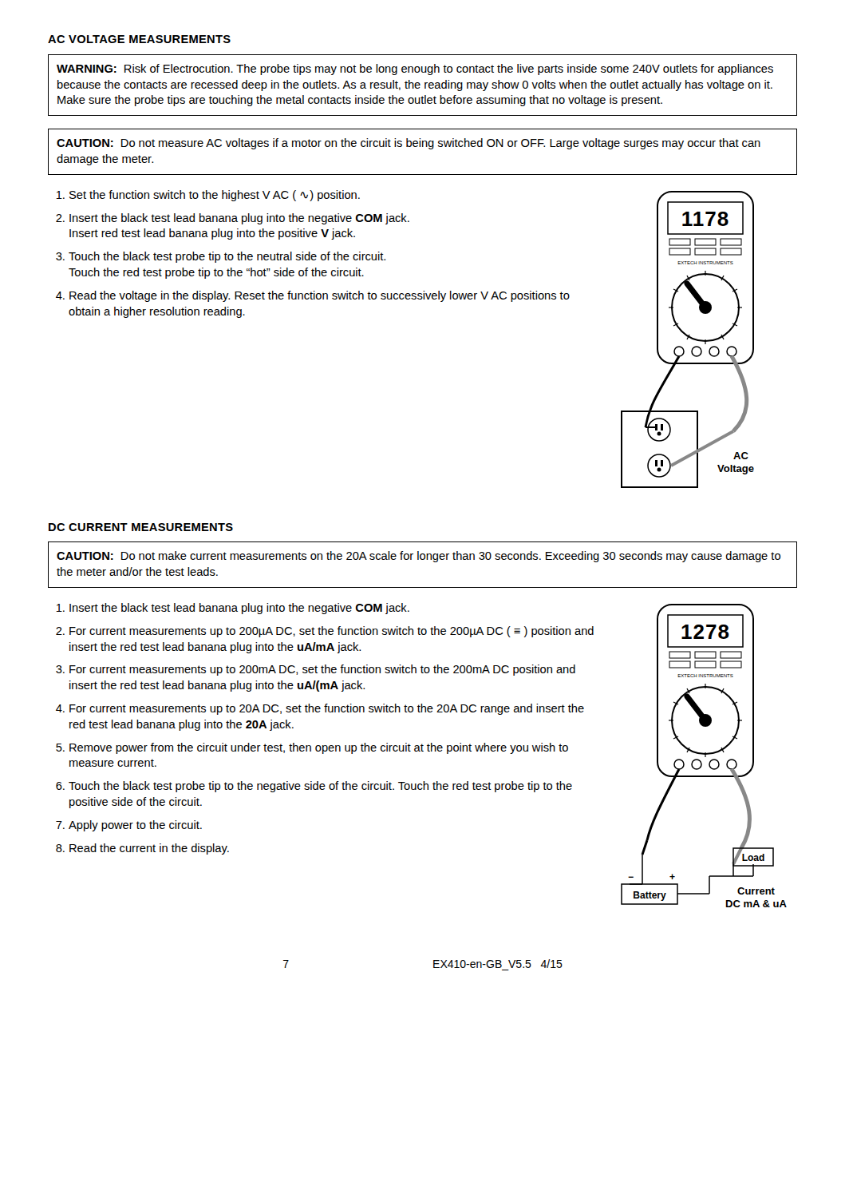AC VOLTAGE MEASUREMENTS
WARNING: Risk of Electrocution. The probe tips may not be long enough to contact the live parts inside some 240V outlets for appliances because the contacts are recessed deep in the outlets. As a result, the reading may show 0 volts when the outlet actually has voltage on it. Make sure the probe tips are touching the metal contacts inside the outlet before assuming that no voltage is present.
CAUTION: Do not measure AC voltages if a motor on the circuit is being switched ON or OFF. Large voltage surges may occur that can damage the meter.
Set the function switch to the highest V AC ( ∿) position.
Insert the black test lead banana plug into the negative COM jack.
Insert red test lead banana plug into the positive V jack.
Touch the black test probe tip to the neutral side of the circuit.
Touch the red test probe tip to the “hot” side of the circuit.
Read the voltage in the display. Reset the function switch to successively lower V AC positions to obtain a higher resolution reading.
1178 EXTECH INSTRUMENTS AC Voltage
DC CURRENT MEASUREMENTS
CAUTION: Do not make current measurements on the 20A scale for longer than 30 seconds. Exceeding 30 seconds may cause damage to the meter and/or the test leads.
Insert the black test lead banana plug into the negative COM jack.
For current measurements up to 200µA DC, set the function switch to the 200µA DC ( ≡ ) position and insert the red test lead banana plug into the uA/mA jack.
For current measurements up to 200mA DC, set the function switch to the 200mA DC position and insert the red test lead banana plug into the uA/(mA jack.
For current measurements up to 20A DC, set the function switch to the 20A DC range and insert the red test lead banana plug into the 20A jack.
Remove power from the circuit under test, then open up the circuit at the point where you wish to measure current.
Touch the black test probe tip to the negative side of the circuit. Touch the red test probe tip to the positive side of the circuit.
Apply power to the circuit.
Read the current in the display.
1278 EXTECH INSTRUMENTS Load Battery − + Current DC mA & uA
7 EX410-en-GB_V5.5 4/15